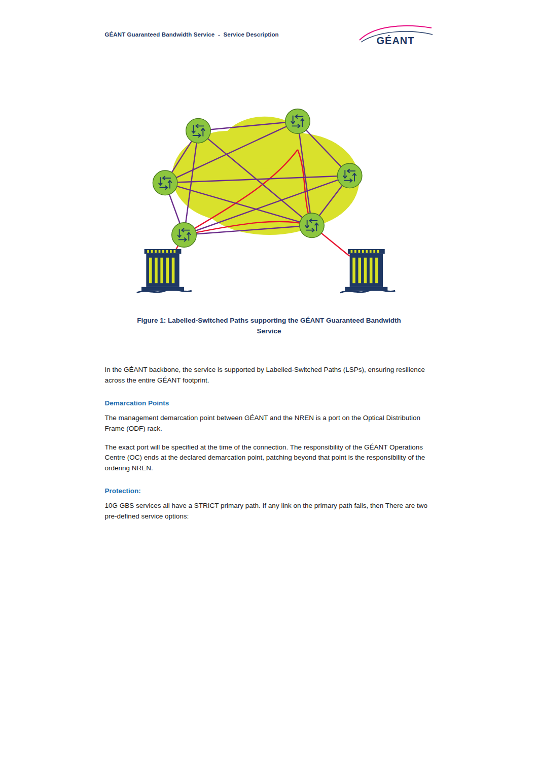GÉANT Guaranteed Bandwidth Service - Service Description
GÉANT
Figure 1: Labelled-Switched Paths supporting the GÉANT Guaranteed Bandwidth Service
In the GÉANT backbone, the service is supported by Labelled-Switched Paths (LSPs), ensuring resilience across the entire GÉANT footprint.
Demarcation Points
The management demarcation point between GÉANT and the NREN is a port on the Optical Distribution Frame (ODF) rack.
The exact port will be specified at the time of the connection. The responsibility of the GÉANT Operations Centre (OC) ends at the declared demarcation point, patching beyond that point is the responsibility of the ordering NREN.
Protection:
10G GBS services all have a STRICT primary path. If any link on the primary path fails, then There are two pre-defined service options: